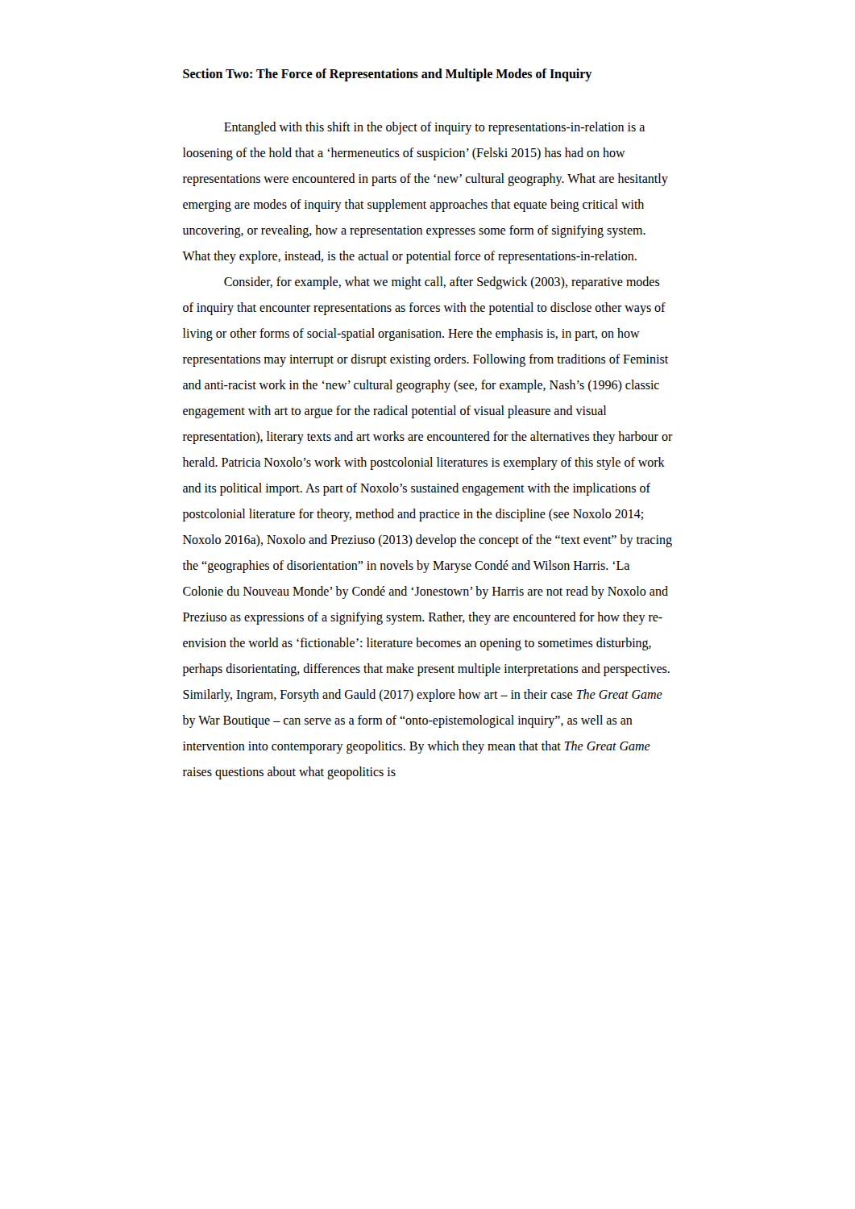Section Two: The Force of Representations and Multiple Modes of Inquiry
Entangled with this shift in the object of inquiry to representations-in-relation is a loosening of the hold that a ‘hermeneutics of suspicion’ (Felski 2015) has had on how representations were encountered in parts of the ‘new’ cultural geography. What are hesitantly emerging are modes of inquiry that supplement approaches that equate being critical with uncovering, or revealing, how a representation expresses some form of signifying system. What they explore, instead, is the actual or potential force of representations-in-relation.
Consider, for example, what we might call, after Sedgwick (2003), reparative modes of inquiry that encounter representations as forces with the potential to disclose other ways of living or other forms of social-spatial organisation. Here the emphasis is, in part, on how representations may interrupt or disrupt existing orders. Following from traditions of Feminist and anti-racist work in the ‘new’ cultural geography (see, for example, Nash’s (1996) classic engagement with art to argue for the radical potential of visual pleasure and visual representation), literary texts and art works are encountered for the alternatives they harbour or herald. Patricia Noxolo’s work with postcolonial literatures is exemplary of this style of work and its political import. As part of Noxolo’s sustained engagement with the implications of postcolonial literature for theory, method and practice in the discipline (see Noxolo 2014; Noxolo 2016a), Noxolo and Preziuso (2013) develop the concept of the “text event” by tracing the “geographies of disorientation” in novels by Maryse Condé and Wilson Harris. ‘La Colonie du Nouveau Monde’ by Condé and ‘Jonestown’ by Harris are not read by Noxolo and Preziuso as expressions of a signifying system. Rather, they are encountered for how they re-envision the world as ‘fictionable’: literature becomes an opening to sometimes disturbing, perhaps disorientating, differences that make present multiple interpretations and perspectives. Similarly, Ingram, Forsyth and Gauld (2017) explore how art – in their case The Great Game by War Boutique – can serve as a form of “onto-epistemological inquiry”, as well as an intervention into contemporary geopolitics. By which they mean that that The Great Game raises questions about what geopolitics is